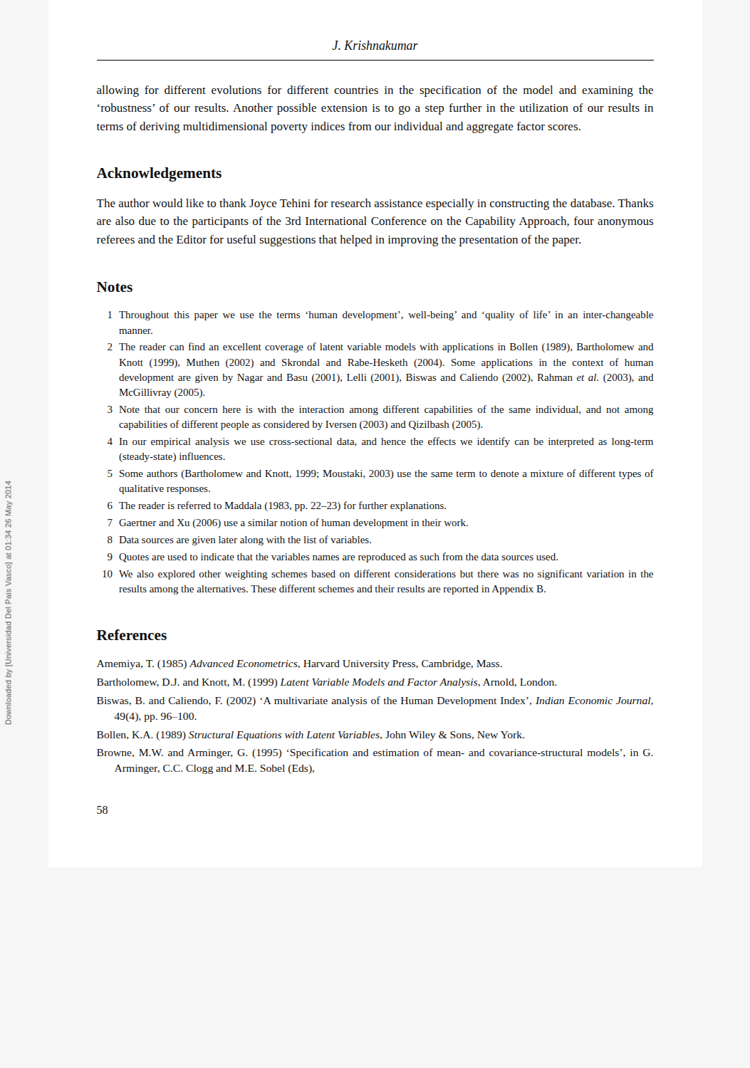Downloaded by [Universidad Del Pais Vasco] at 01:34 26 May 2014
J. Krishnakumar
allowing for different evolutions for different countries in the specification of the model and examining the ‘robustness’ of our results. Another possible extension is to go a step further in the utilization of our results in terms of deriving multidimensional poverty indices from our individual and aggregate factor scores.
Acknowledgements
The author would like to thank Joyce Tehini for research assistance especially in constructing the database. Thanks are also due to the participants of the 3rd International Conference on the Capability Approach, four anonymous referees and the Editor for useful suggestions that helped in improving the presentation of the paper.
Notes
Throughout this paper we use the terms ‘human development’, well-being’ and ‘quality of life’ in an inter-changeable manner.
The reader can find an excellent coverage of latent variable models with applications in Bollen (1989), Bartholomew and Knott (1999), Muthen (2002) and Skrondal and Rabe-Hesketh (2004). Some applications in the context of human development are given by Nagar and Basu (2001), Lelli (2001), Biswas and Caliendo (2002), Rahman et al. (2003), and McGillivray (2005).
Note that our concern here is with the interaction among different capabilities of the same individual, and not among capabilities of different people as considered by Iversen (2003) and Qizilbash (2005).
In our empirical analysis we use cross-sectional data, and hence the effects we identify can be interpreted as long-term (steady-state) influences.
Some authors (Bartholomew and Knott, 1999; Moustaki, 2003) use the same term to denote a mixture of different types of qualitative responses.
The reader is referred to Maddala (1983, pp. 22–23) for further explanations.
Gaertner and Xu (2006) use a similar notion of human development in their work.
Data sources are given later along with the list of variables.
Quotes are used to indicate that the variables names are reproduced as such from the data sources used.
We also explored other weighting schemes based on different considerations but there was no significant variation in the results among the alternatives. These different schemes and their results are reported in Appendix B.
References
Amemiya, T. (1985) Advanced Econometrics, Harvard University Press, Cambridge, Mass.
Bartholomew, D.J. and Knott, M. (1999) Latent Variable Models and Factor Analysis, Arnold, London.
Biswas, B. and Caliendo, F. (2002) ‘A multivariate analysis of the Human Development Index’, Indian Economic Journal, 49(4), pp. 96–100.
Bollen, K.A. (1989) Structural Equations with Latent Variables, John Wiley & Sons, New York.
Browne, M.W. and Arminger, G. (1995) ‘Specification and estimation of mean- and covariance-structural models’, in G. Arminger, C.C. Clogg and M.E. Sobel (Eds),
58